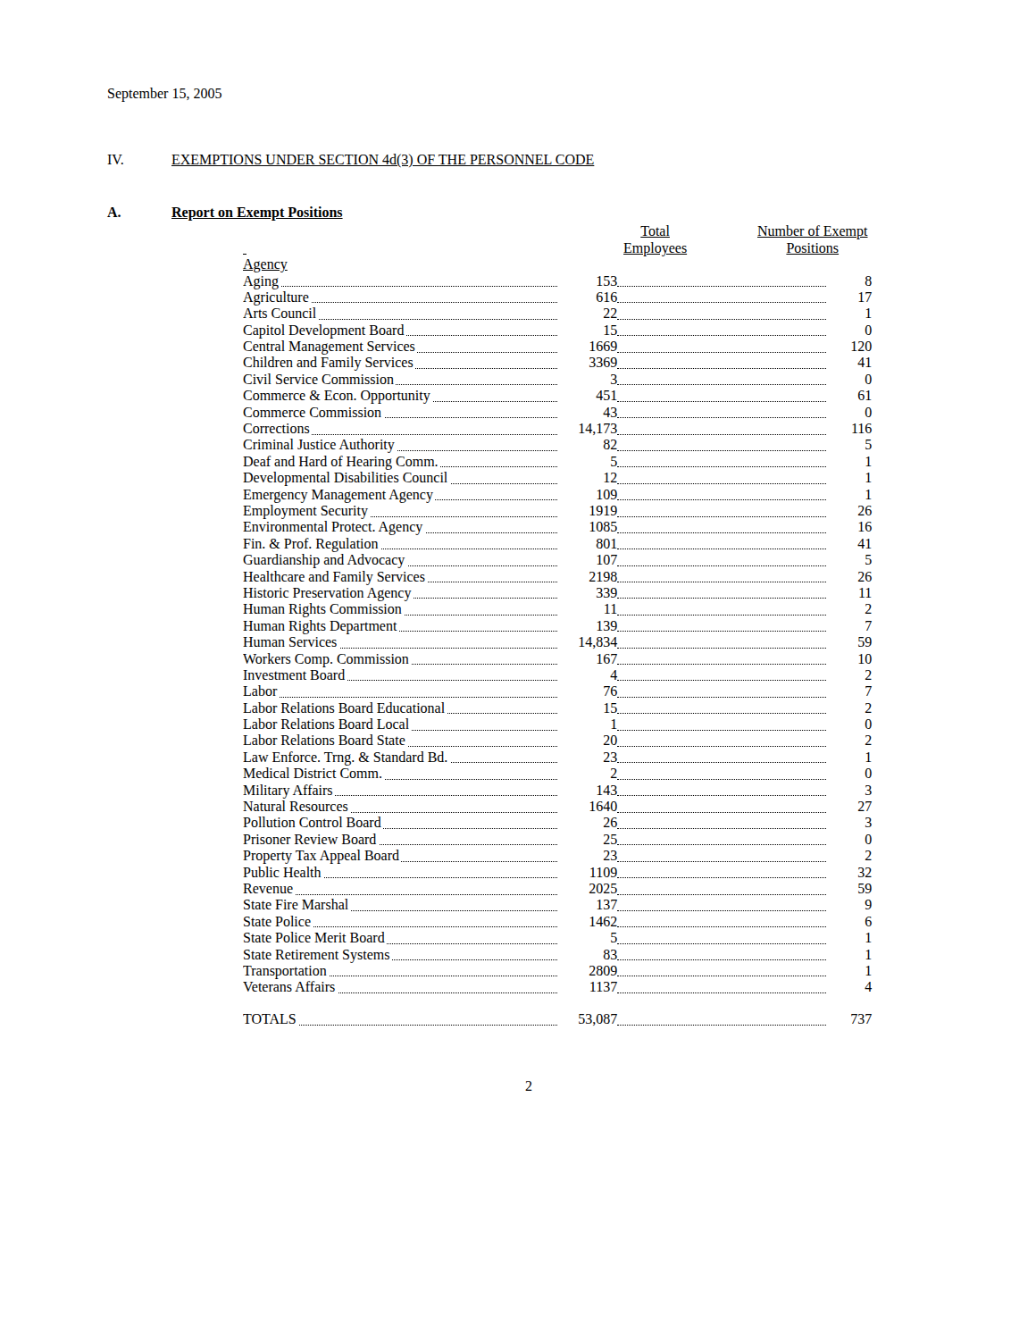September 15, 2005
IV. EXEMPTIONS UNDER SECTION 4d(3) OF THE PERSONNEL CODE
A. Report on Exempt Positions
| | Total Employees | Number of Exempt Positions |
| --- | --- | --- |
| Agency | | |
| Aging | 153 | | 8 |
| Agriculture | 616 | | 17 |
| Arts Council | 22 | | 1 |
| Capitol Development Board | 15 | | 0 |
| Central Management Services | 1669 | | 120 |
| Children and Family Services | 3369 | | 41 |
| Civil Service Commission | 3 | | 0 |
| Commerce & Econ. Opportunity | 451 | | 61 |
| Commerce Commission | 43 | | 0 |
| Corrections | 14,173 | | 116 |
| Criminal Justice Authority | 82 | | 5 |
| Deaf and Hard of Hearing Comm. | 5 | | 1 |
| Developmental Disabilities Council | 12 | | 1 |
| Emergency Management Agency | 109 | | 1 |
| Employment Security | 1919 | | 26 |
| Environmental Protect. Agency | 1085 | | 16 |
| Fin. & Prof. Regulation | 801 | | 41 |
| Guardianship and Advocacy | 107 | | 5 |
| Healthcare and Family Services | 2198 | | 26 |
| Historic Preservation Agency | 339 | | 11 |
| Human Rights Commission | 11 | | 2 |
| Human Rights Department | 139 | | 7 |
| Human Services | 14,834 | | 59 |
| Workers Comp. Commission | 167 | | 10 |
| Investment Board | 4 | | 2 |
| Labor | 76 | | 7 |
| Labor Relations Board Educational | 15 | | 2 |
| Labor Relations Board Local | 1 | | 0 |
| Labor Relations Board State | 20 | | 2 |
| Law Enforce. Trng. & Standard Bd. | 23 | | 1 |
| Medical District Comm. | 2 | | 0 |
| Military Affairs | 143 | | 3 |
| Natural Resources | 1640 | | 27 |
| Pollution Control Board | 26 | | 3 |
| Prisoner Review Board | 25 | | 0 |
| Property Tax Appeal Board | 23 | | 2 |
| Public Health | 1109 | | 32 |
| Revenue | 2025 | | 59 |
| State Fire Marshal | 137 | | 9 |
| State Police | 1462 | | 6 |
| State Police Merit Board | 5 | | 1 |
| State Retirement Systems | 83 | | 1 |
| Transportation | 2809 | | 1 |
| Veterans Affairs | 1137 | | 4 |
| TOTALS | 53,087 | | 737 |
2